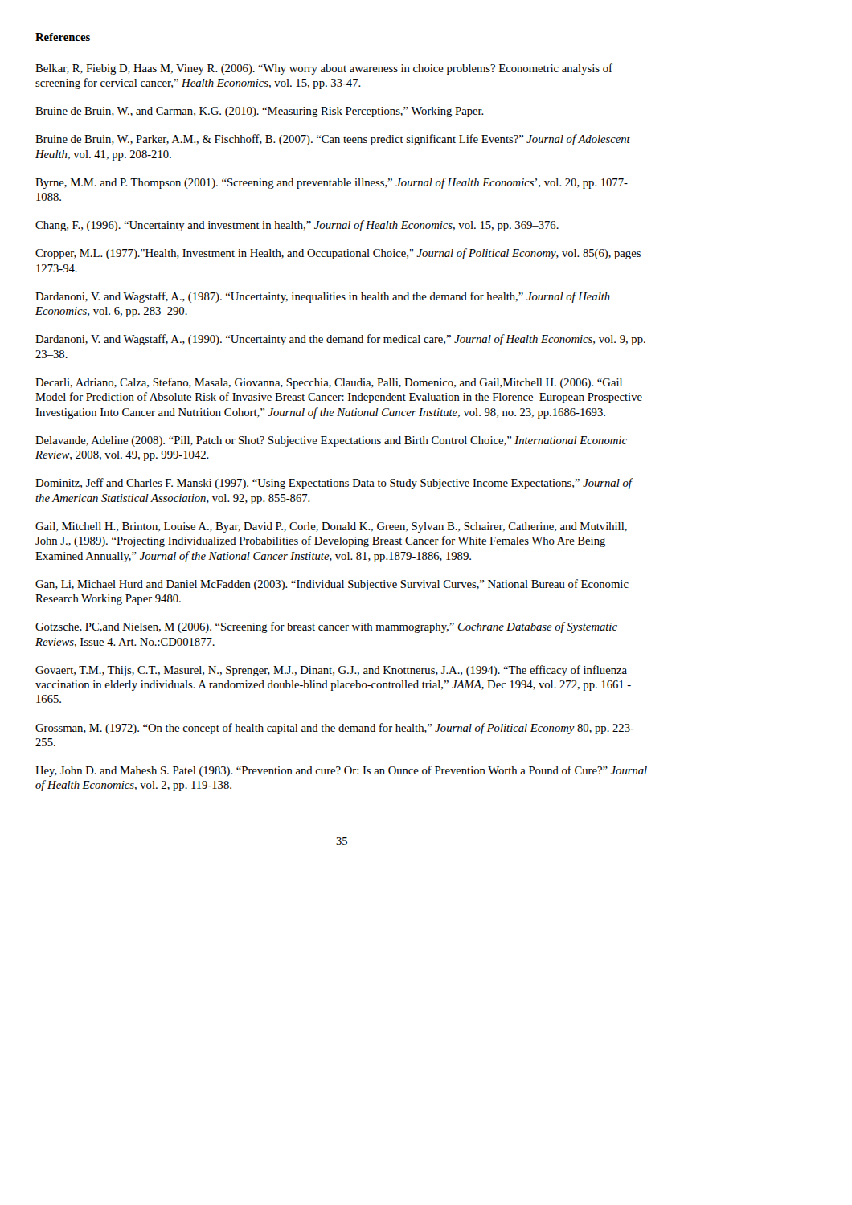References
Belkar, R, Fiebig D, Haas M, Viney R. (2006). “Why worry about awareness in choice problems? Econometric analysis of screening for cervical cancer,” Health Economics, vol. 15, pp. 33-47.
Bruine de Bruin, W., and Carman, K.G. (2010). “Measuring Risk Perceptions,” Working Paper.
Bruine de Bruin, W., Parker, A.M., & Fischhoff, B. (2007). “Can teens predict significant Life Events?” Journal of Adolescent Health, vol. 41, pp. 208-210.
Byrne, M.M. and P. Thompson (2001). “Screening and preventable illness,” Journal of Health Economics’, vol. 20, pp. 1077-1088.
Chang, F., (1996). “Uncertainty and investment in health,” Journal of Health Economics, vol. 15, pp. 369–376.
Cropper, M.L. (1977)."Health, Investment in Health, and Occupational Choice," Journal of Political Economy, vol. 85(6), pages 1273-94.
Dardanoni, V. and Wagstaff, A., (1987). “Uncertainty, inequalities in health and the demand for health,” Journal of Health Economics, vol. 6, pp. 283–290.
Dardanoni, V. and Wagstaff, A., (1990). “Uncertainty and the demand for medical care,” Journal of Health Economics, vol. 9, pp. 23–38.
Decarli, Adriano, Calza, Stefano, Masala, Giovanna, Specchia, Claudia, Palli, Domenico, and Gail,Mitchell H. (2006). “Gail Model for Prediction of Absolute Risk of Invasive Breast Cancer: Independent Evaluation in the Florence–European Prospective Investigation Into Cancer and Nutrition Cohort,” Journal of the National Cancer Institute, vol. 98, no. 23, pp.1686-1693.
Delavande, Adeline (2008). “Pill, Patch or Shot? Subjective Expectations and Birth Control Choice,” International Economic Review, 2008, vol. 49, pp. 999-1042.
Dominitz, Jeff and Charles F. Manski (1997). “Using Expectations Data to Study Subjective Income Expectations,” Journal of the American Statistical Association, vol. 92, pp. 855-867.
Gail, Mitchell H., Brinton, Louise A., Byar, David P., Corle, Donald K., Green, Sylvan B., Schairer, Catherine, and Mutvihill, John J., (1989). “Projecting Individualized Probabilities of Developing Breast Cancer for White Females Who Are Being Examined Annually,” Journal of the National Cancer Institute, vol. 81, pp.1879-1886, 1989.
Gan, Li, Michael Hurd and Daniel McFadden (2003). “Individual Subjective Survival Curves,” National Bureau of Economic Research Working Paper 9480.
Gotzsche, PC,and Nielsen, M (2006). “Screening for breast cancer with mammography,” Cochrane Database of Systematic Reviews, Issue 4. Art. No.:CD001877.
Govaert, T.M., Thijs, C.T., Masurel, N., Sprenger, M.J., Dinant, G.J., and Knottnerus, J.A., (1994). “The efficacy of influenza vaccination in elderly individuals. A randomized double-blind placebo-controlled trial,” JAMA, Dec 1994, vol. 272, pp. 1661 - 1665.
Grossman, M. (1972). “On the concept of health capital and the demand for health,” Journal of Political Economy 80, pp. 223-255.
Hey, John D. and Mahesh S. Patel (1983). “Prevention and cure? Or: Is an Ounce of Prevention Worth a Pound of Cure?” Journal of Health Economics, vol. 2, pp. 119-138.
35